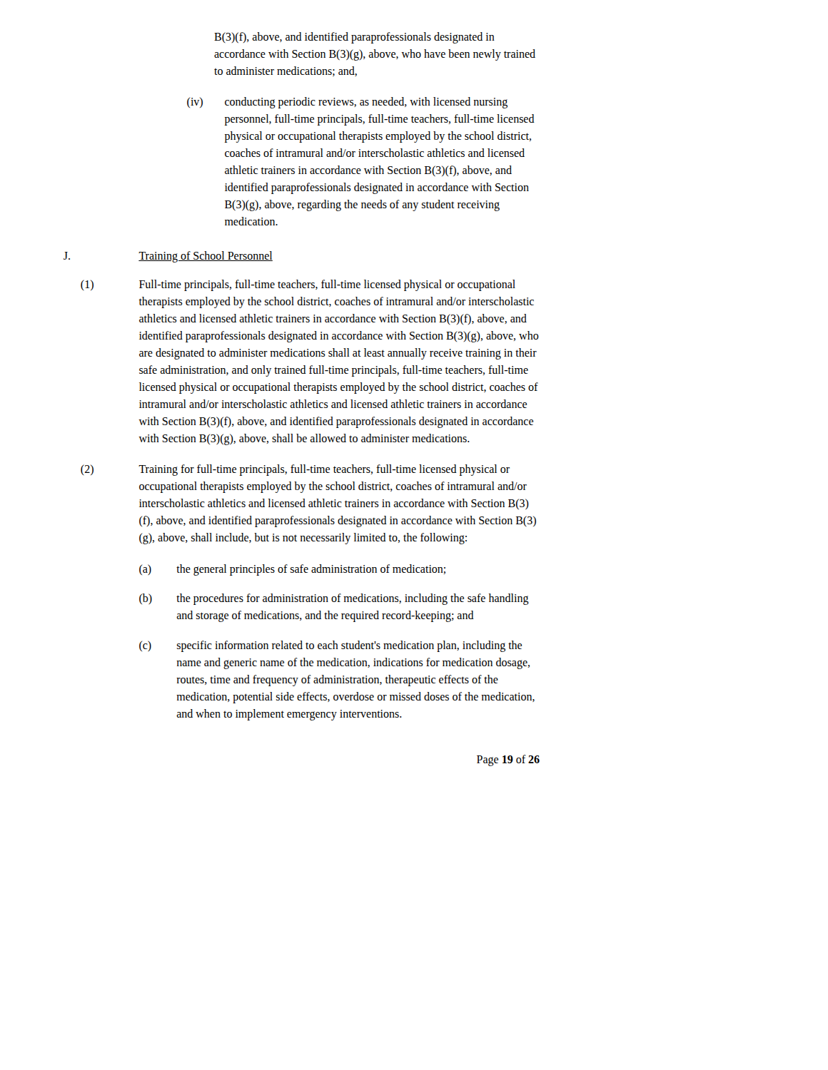B(3)(f), above, and identified paraprofessionals designated in accordance with Section B(3)(g), above, who have been newly trained to administer medications; and,
(iv)
conducting periodic reviews, as needed, with licensed nursing personnel, full-time principals, full-time teachers, full-time licensed physical or occupational therapists employed by the school district, coaches of intramural and/or interscholastic athletics and licensed athletic trainers in accordance with Section B(3)(f), above, and identified paraprofessionals designated in accordance with Section B(3)(g), above, regarding the needs of any student receiving medication.
J. Training of School Personnel
(1)
Full-time principals, full-time teachers, full-time licensed physical or occupational therapists employed by the school district, coaches of intramural and/or interscholastic athletics and licensed athletic trainers in accordance with Section B(3)(f), above, and identified paraprofessionals designated in accordance with Section B(3)(g), above, who are designated to administer medications shall at least annually receive training in their safe administration, and only trained full-time principals, full-time teachers, full-time licensed physical or occupational therapists employed by the school district, coaches of intramural and/or interscholastic athletics and licensed athletic trainers in accordance with Section B(3)(f), above, and identified paraprofessionals designated in accordance with Section B(3)(g), above, shall be allowed to administer medications.
(2)
Training for full-time principals, full-time teachers, full-time licensed physical or occupational therapists employed by the school district, coaches of intramural and/or interscholastic athletics and licensed athletic trainers in accordance with Section B(3)(f), above, and identified paraprofessionals designated in accordance with Section B(3)(g), above, shall include, but is not necessarily limited to, the following:
(a)
the general principles of safe administration of medication;
(b)
the procedures for administration of medications, including the safe handling and storage of medications, and the required record-keeping; and
(c)
specific information related to each student's medication plan, including the name and generic name of the medication, indications for medication dosage, routes, time and frequency of administration, therapeutic effects of the medication, potential side effects, overdose or missed doses of the medication, and when to implement emergency interventions.
Page 19 of 26